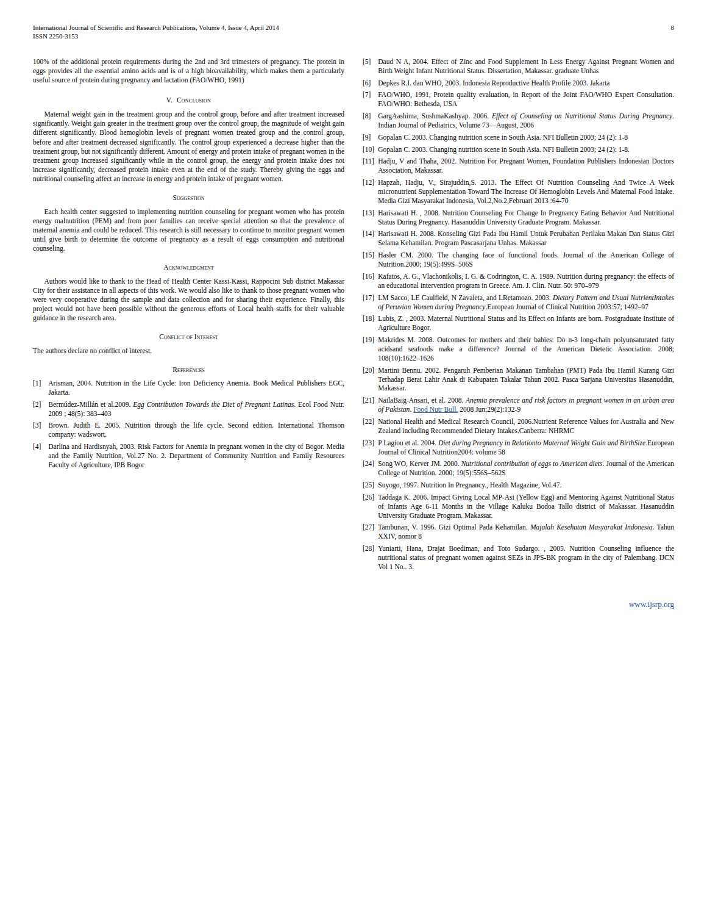International Journal of Scientific and Research Publications, Volume 4, Issue 4, April 2014
ISSN 2250-3153
8
100% of the additional protein requirements during the 2nd and 3rd trimesters of pregnancy. The protein in eggs provides all the essential amino acids and is of a high bioavailability, which makes them a particularly useful source of protein during pregnancy and lactation (FAO/WHO, 1991)
V. Conclusion
Maternal weight gain in the treatment group and the control group, before and after treatment increased significantly. Weight gain greater in the treatment group over the control group, the magnitude of weight gain different significantly. Blood hemoglobin levels of pregnant women treated group and the control group, before and after treatment decreased significantly. The control group experienced a decrease higher than the treatment group, but not significantly different. Amount of energy and protein intake of pregnant women in the treatment group increased significantly while in the control group, the energy and protein intake does not increase significantly, decreased protein intake even at the end of the study. Thereby giving the eggs and nutritional counseling affect an increase in energy and protein intake of pregnant women.
Suggestion
Each health center suggested to implementing nutrition counseling for pregnant women who has protein energy malnutrition (PEM) and from poor families can receive special attention so that the prevalence of maternal anemia and could be reduced. This research is still necessary to continue to monitor pregnant women until give birth to determine the outcome of pregnancy as a result of eggs consumption and nutritional counseling.
Acknowledgment
Authors would like to thank to the Head of Health Center Kassi-Kassi, Rappocini Sub district Makassar City for their assistance in all aspects of this work. We would also like to thank to those pregnant women who were very cooperative during the sample and data collection and for sharing their experience. Finally, this project would not have been possible without the generous efforts of Local health staffs for their valuable guidance in the research area.
Conflict of Interest
The authors declare no conflict of interest.
References
[1] Arisman, 2004. Nutrition in the Life Cycle: Iron Deficiency Anemia. Book Medical Publishers EGC, Jakarta.
[2] Bermúdez-Millán et al.2009. Egg Contribution Towards the Diet of Pregnant Latinas. Ecol Food Nutr. 2009 ; 48(5): 383–403
[3] Brown. Judith E. 2005. Nutrition through the life cycle. Second edition. International Thomson company: wadswort.
[4] Darlina and Hardisnyah, 2003. Risk Factors for Anemia in pregnant women in the city of Bogor. Media and the Family Nutrition, Vol.27 No. 2. Department of Community Nutrition and Family Resources Faculty of Agriculture, IPB Bogor
[5] Daud N A, 2004. Effect of Zinc and Food Supplement In Less Energy Against Pregnant Women and Birth Weight Infant Nutritional Status. Dissertation, Makassar. graduate Unhas
[6] Depkes R.I. dan WHO, 2003. Indonesia Reproductive Health Profile 2003. Jakarta
[7] FAO/WHO, 1991, Protein quality evaluation, in Report of the Joint FAO/WHO Expert Consultation. FAO/WHO: Bethesda, USA
[8] GargAashima, SushmaKashyap. 2006. Effect of Counseling on Nutritional Status During Pregnancy. Indian Journal of Pediatrics, Volume 73—August, 2006
[9] Gopalan C. 2003. Changing nutrition scene in South Asia. NFI Bulletin 2003; 24 (2): 1-8
[10] Gopalan C. 2003. Changing nutrition scene in South Asia. NFI Bulletin 2003; 24 (2): 1-8.
[11] Hadju, V and Thaha, 2002. Nutrition For Pregnant Women, Foundation Publishers Indonesian Doctors Association, Makassar.
[12] Hapzah, Hadju, V., Sirajuddin,S. 2013. The Effect Of Nutrition Counseling And Twice A Week micronutrient Supplementation Toward The Increase Of Hemoglobin Levels And Maternal Food Intake. Media Gizi Masyarakat Indonesia, Vol.2,No.2,Februari 2013 :64-70
[13] Harisawati H. , 2008. Nutrition Counseling For Change In Pregnancy Eating Behavior And Nutritional Status During Pregnancy. Hasanuddin University Graduate Program. Makassar.
[14] Harisawati H. 2008. Konseling Gizi Pada Ibu Hamil Untuk Perubahan Perilaku Makan Dan Status Gizi Selama Kehamilan. Program Pascasarjana Unhas. Makassar
[15] Hasler CM. 2000. The changing face of functional foods. Journal of the American College of Nutrition.2000; 19(5):499S–506S
[16] Kafatos, A. G., Vlachonikolis, I. G. & Codrington, C. A. 1989. Nutrition during pregnancy: the effects of an educational intervention program in Greece. Am. J. Clin. Nutr. 50: 970–979
[17] LM Sacco, LE Caulfield, N Zavaleta, and LRetamozo. 2003. Dietary Pattern and Usual NutrientIntakes of Peruvian Women during Pregnancy.European Journal of Clinical Nutrition 2003:57; 1492–97
[18] Lubis, Z. , 2003. Maternal Nutritional Status and Its Effect on Infants are born. Postgraduate Institute of Agriculture Bogor.
[19] Makrides M. 2008. Outcomes for mothers and their babies: Do n-3 long-chain polyunsaturated fatty acidsand seafoods make a difference? Journal of the American Dietetic Association. 2008; 108(10):1622–1626
[20] Martini Bennu. 2002. Pengaruh Pemberian Makanan Tambahan (PMT) Pada Ibu Hamil Kurang Gizi Terhadap Berat Lahir Anak di Kabupaten Takalar Tahun 2002. Pasca Sarjana Universitas Hasanuddin, Makassar.
[21] NailaBaig-Ansari, et al. 2008. Anemia prevalence and risk factors in pregnant women in an urban area of Pakistan. Food Nutr Bull. 2008 Jun;29(2):132-9
[22] National Health and Medical Research Council, 2006.Nutrient Reference Values for Australia and New Zealand including Recommended Dietary Intakes.Canberra: NHRMC
[23] P Lagiou et al. 2004. Diet during Pregnancy in Relationto Maternal Weight Gain and BirthSize.European Journal of Clinical Nutrition2004: volume 58
[24] Song WO, Kerver JM. 2000. Nutritional contribution of eggs to American diets. Journal of the American College of Nutrition. 2000; 19(5):556S–562S
[25] Suyogo, 1997. Nutrition In Pregnancy., Health Magazine, Vol.47.
[26] Taddaga K. 2006. Impact Giving Local MP-Asi (Yellow Egg) and Mentoring Against Nutritional Status of Infants Age 6-11 Months in the Village Kaluku Bodoa Tallo district of Makassar. Hasanuddin University Graduate Program. Makassar.
[27] Tambunan, V. 1996. Gizi Optimal Pada Kehamilan. Majalah Kesehatan Masyarakat Indonesia. Tahun XXIV, nomor 8
[28] Yuniarti, Hana, Drajat Boediman, and Toto Sudargo. , 2005. Nutrition Counseling influence the nutritional status of pregnant women against SEZs in JPS-BK program in the city of Palembang. IJCN Vol 1 No.. 3.
www.ijsrp.org